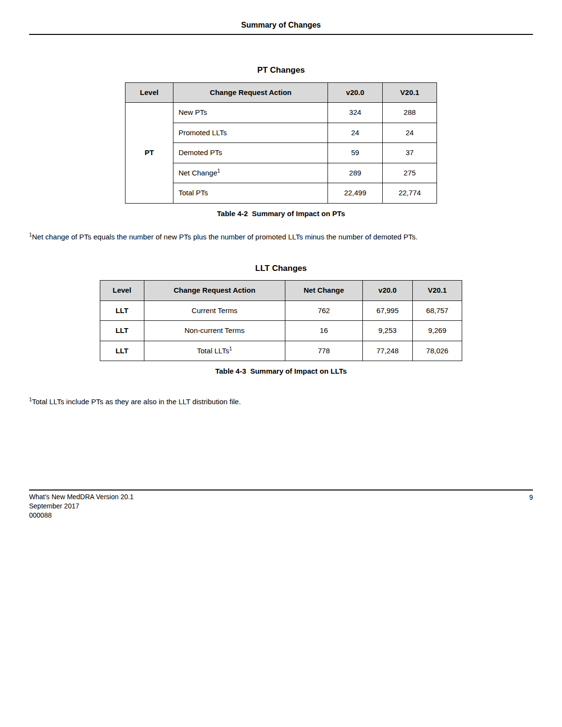Summary of Changes
PT Changes
| Level | Change Request Action | v20.0 | V20.1 |
| --- | --- | --- | --- |
| PT | New PTs | 324 | 288 |
| Promoted LLTs | 24 | 24 |
| Demoted PTs | 59 | 37 |
| Net Change 1 | 289 | 275 |
| Total PTs | 22,499 | 22,774 |
Table 4-2 Summary of Impact on PTs
1Net change of PTs equals the number of new PTs plus the number of promoted LLTs minus the number of demoted PTs.
LLT Changes
| Level | Change Request Action | Net Change | v20.0 | V20.1 |
| --- | --- | --- | --- | --- |
| LLT | Current Terms | 762 | 67,995 | 68,757 |
| LLT | Non-current Terms | 16 | 9,253 | 9,269 |
| LLT | Total LLTs 1 | 778 | 77,248 | 78,026 |
Table 4-3 Summary of Impact on LLTs
1Total LLTs include PTs as they are also in the LLT distribution file.
What's New MedDRA Version 20.1
September 2017
000088
9